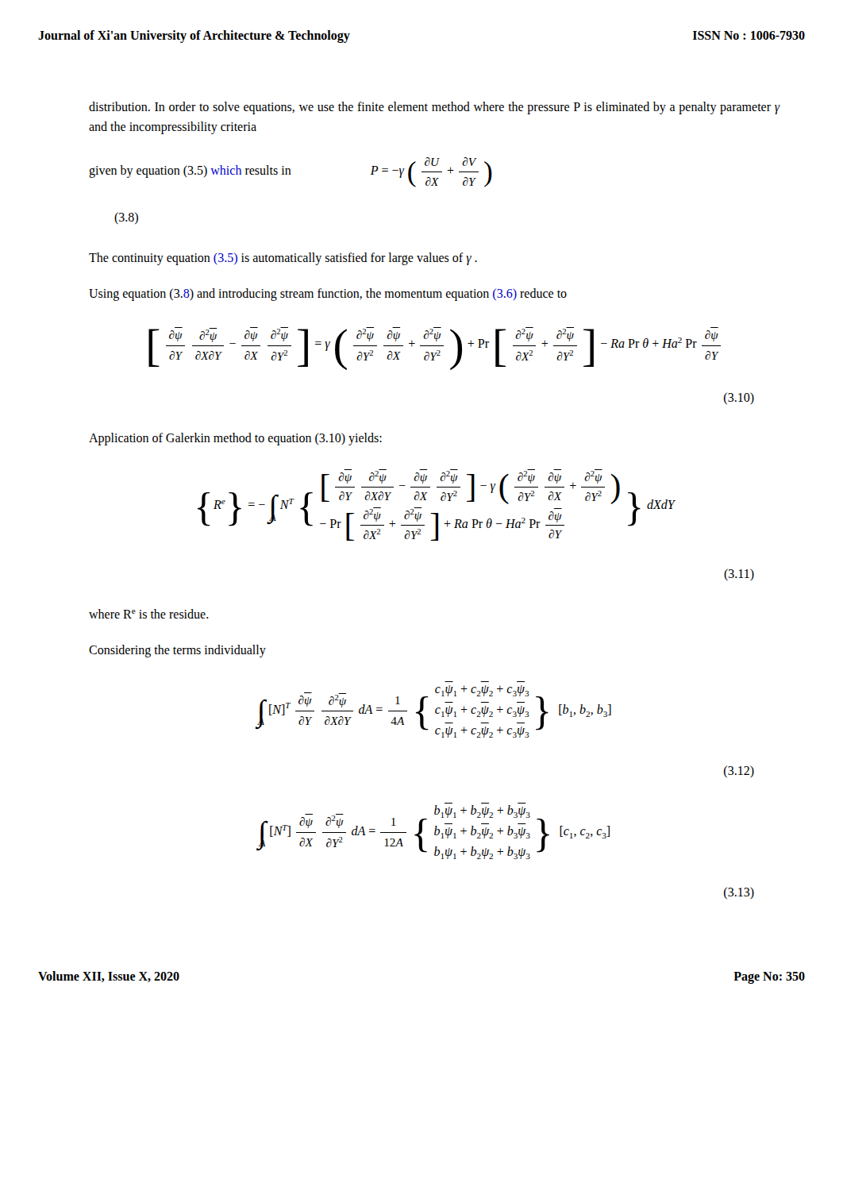Journal of Xi'an University of Architecture & Technology
ISSN No : 1006-7930
distribution. In order to solve equations, we use the finite element method where the pressure P is eliminated by a penalty parameter γ and the incompressibility criteria
given by equation (3.5) which results in P = −γ ( ∂U∂X + ∂V∂Y )
(3.8)
The continuity equation (3.5) is automatically satisfied for large values of γ .
Using equation (3.8) and introducing stream function, the momentum equation (3.6) reduce to
[ ∂ψ∂Y ∂2ψ∂X∂Y − ∂ψ∂X ∂2ψ∂Y2 ] = γ ( ∂2ψ∂Y2 ∂ψ∂X + ∂2ψ∂Y2 ) + Pr [ ∂2ψ∂X2 + ∂2ψ∂Y2 ] − Ra Pr θ + Ha2 Pr ∂ψ∂Y
(3.10)
Application of Galerkin method to equation (3.10) yields:
{Re} = − ∫A NT { [ ∂ψ∂Y ∂2ψ∂X∂Y − ∂ψ∂X ∂2ψ∂Y2 ] − γ ( ∂2ψ∂Y2 ∂ψ∂X + ∂2ψ∂Y2 ) − Pr [ ∂2ψ∂X2 + ∂2ψ∂Y2 ] + Ra Pr θ − Ha2 Pr ∂ψ∂Y } dXdY
(3.11)
where Re is the residue.
Considering the terms individually
∫A [N]T ∂ψ∂Y ∂2ψ∂X∂Y dA = 14A { c1ψ1 + c2ψ2 + c3ψ3 c1ψ1 + c2ψ2 + c3ψ3 c1ψ1 + c2ψ2 + c3ψ3 } [b1, b2, b3]
(3.12)
∫A [NT] ∂ψ∂X ∂2ψ∂Y2 dA = 112A { b1ψ1 + b2ψ2 + b3ψ3 b1ψ1 + b2ψ2 + b3ψ3 b1ψ1 + b2ψ2 + b3ψ3 } [c1, c2, c3]
(3.13)
Volume XII, Issue X, 2020
Page No: 350